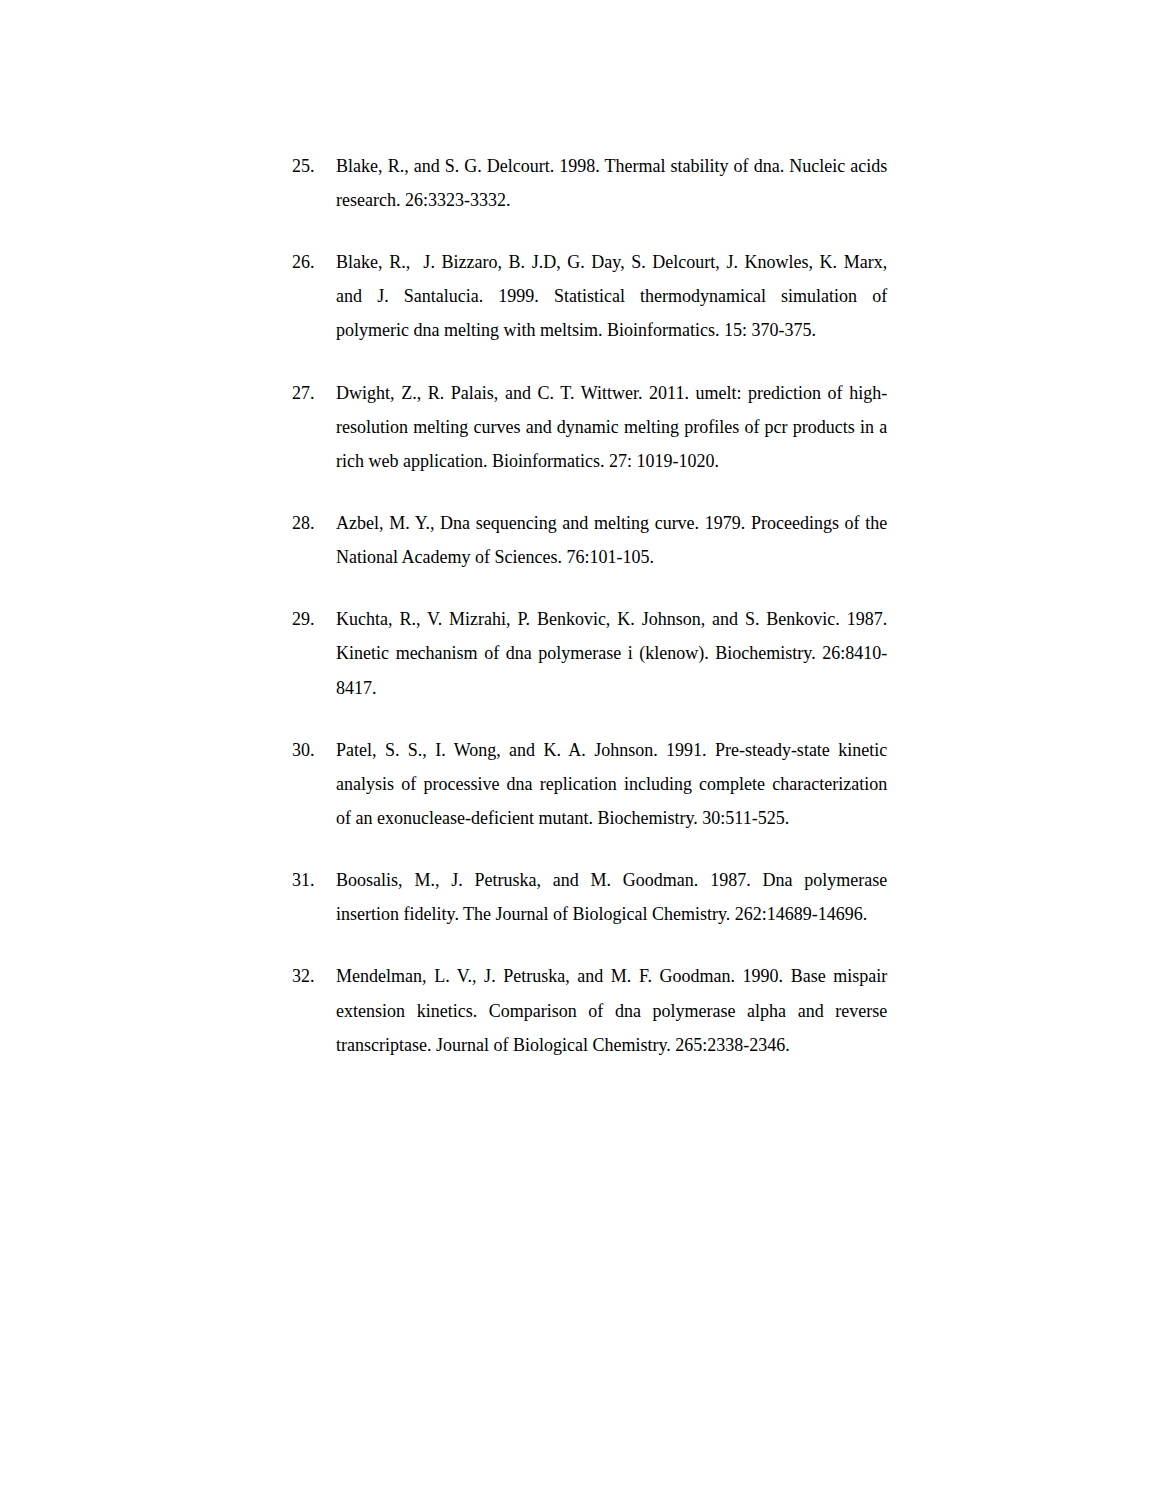Blake, R., and S. G. Delcourt. 1998. Thermal stability of dna. Nucleic acids research. 26:3323-3332.
Blake, R., J. Bizzaro, B. J.D, G. Day, S. Delcourt, J. Knowles, K. Marx, and J. Santalucia. 1999. Statistical thermodynamical simulation of polymeric dna melting with meltsim. Bioinformatics. 15: 370-375.
Dwight, Z., R. Palais, and C. T. Wittwer. 2011. umelt: prediction of high-resolution melting curves and dynamic melting profiles of pcr products in a rich web application. Bioinformatics. 27: 1019-1020.
Azbel, M. Y., Dna sequencing and melting curve. 1979. Proceedings of the National Academy of Sciences. 76:101-105.
Kuchta, R., V. Mizrahi, P. Benkovic, K. Johnson, and S. Benkovic. 1987. Kinetic mechanism of dna polymerase i (klenow). Biochemistry. 26:8410-8417.
Patel, S. S., I. Wong, and K. A. Johnson. 1991. Pre-steady-state kinetic analysis of processive dna replication including complete characterization of an exonuclease-deficient mutant. Biochemistry. 30:511-525.
Boosalis, M., J. Petruska, and M. Goodman. 1987. Dna polymerase insertion fidelity. The Journal of Biological Chemistry. 262:14689-14696.
Mendelman, L. V., J. Petruska, and M. F. Goodman. 1990. Base mispair extension kinetics. Comparison of dna polymerase alpha and reverse transcriptase. Journal of Biological Chemistry. 265:2338-2346.